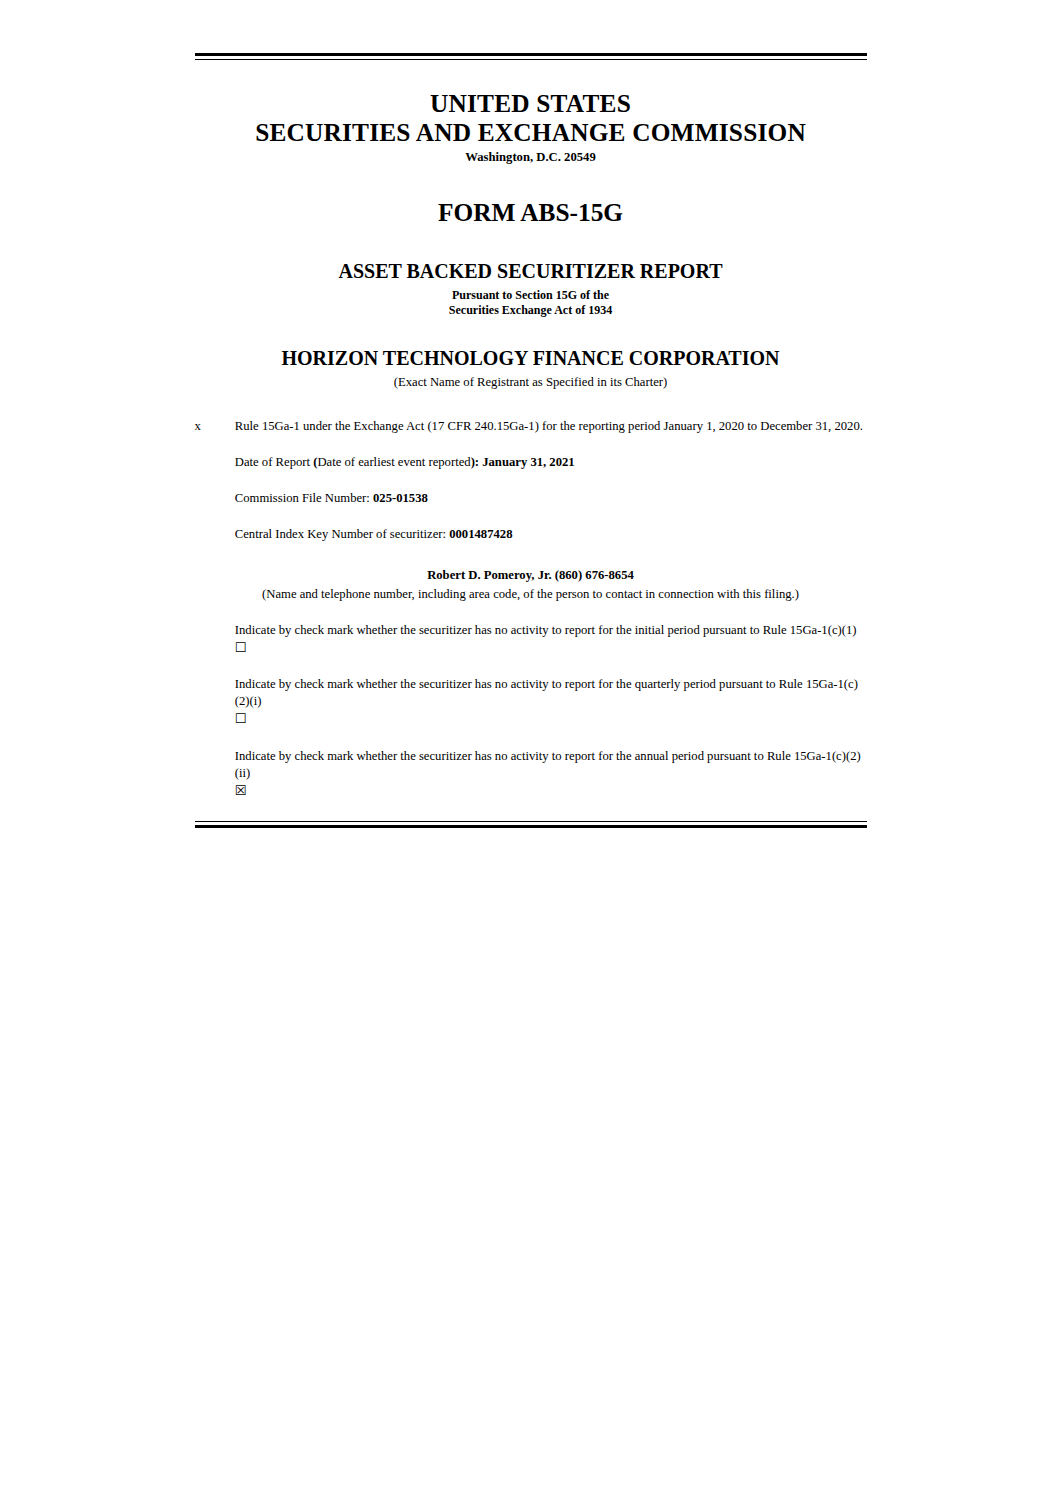UNITED STATES
SECURITIES AND EXCHANGE COMMISSION
Washington, D.C. 20549
FORM ABS-15G
ASSET BACKED SECURITIZER REPORT
Pursuant to Section 15G of the
Securities Exchange Act of 1934
HORIZON TECHNOLOGY FINANCE CORPORATION
(Exact Name of Registrant as Specified in its Charter)
| x | Rule 15Ga-1 under the Exchange Act (17 CFR 240.15Ga-1) for the reporting period January 1, 2020 to December 31, 2020. |
Date of Report (Date of earliest event reported): January 31, 2021
Commission File Number: 025-01538
Central Index Key Number of securitizer: 0001487428
Robert D. Pomeroy, Jr. (860) 676-8654
(Name and telephone number, including area code, of the person to contact in connection with this filing.)
Indicate by check mark whether the securitizer has no activity to report for the initial period pursuant to Rule 15Ga-1(c)(1) ☐
Indicate by check mark whether the securitizer has no activity to report for the quarterly period pursuant to Rule 15Ga-1(c)(2)(i)
☐
Indicate by check mark whether the securitizer has no activity to report for the annual period pursuant to Rule 15Ga-1(c)(2)(ii)
☒